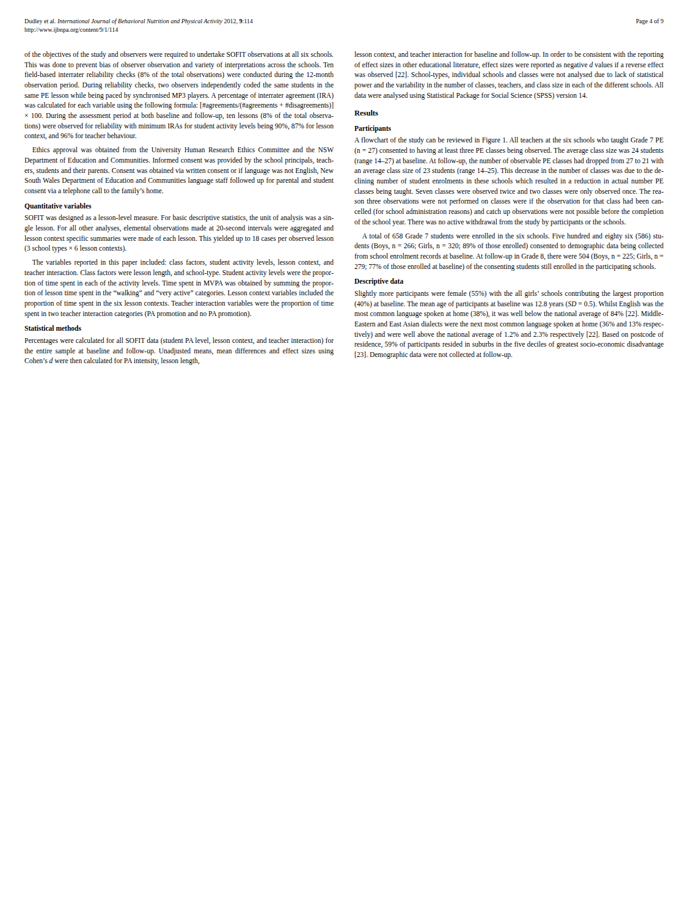Dudley et al. International Journal of Behavioral Nutrition and Physical Activity 2012, 9:114 http://www.ijbnpa.org/content/9/1/114
Page 4 of 9
of the objectives of the study and observers were required to undertake SOFIT observations at all six schools. This was done to prevent bias of observer observation and variety of interpretations across the schools. Ten field-based interrater reliability checks (8% of the total observations) were conducted during the 12-month observation period. During reliability checks, two observers independently coded the same students in the same PE lesson while being paced by synchronised MP3 players. A percentage of interrater agreement (IRA) was calculated for each variable using the following formula: [#agreements/(#agreements + #disagreements)] × 100. During the assessment period at both baseline and follow-up, ten lessons (8% of the total observations) were observed for reliability with minimum IRAs for student activity levels being 90%, 87% for lesson context, and 96% for teacher behaviour.
Ethics approval was obtained from the University Human Research Ethics Committee and the NSW Department of Education and Communities. Informed consent was provided by the school principals, teachers, students and their parents. Consent was obtained via written consent or if language was not English, New South Wales Department of Education and Communities language staff followed up for parental and student consent via a telephone call to the family’s home.
Quantitative variables
SOFIT was designed as a lesson-level measure. For basic descriptive statistics, the unit of analysis was a single lesson. For all other analyses, elemental observations made at 20-second intervals were aggregated and lesson context specific summaries were made of each lesson. This yielded up to 18 cases per observed lesson (3 school types × 6 lesson contexts).
The variables reported in this paper included: class factors, student activity levels, lesson context, and teacher interaction. Class factors were lesson length, and school-type. Student activity levels were the proportion of time spent in each of the activity levels. Time spent in MVPA was obtained by summing the proportion of lesson time spent in the “walking” and “very active” categories. Lesson context variables included the proportion of time spent in the six lesson contexts. Teacher interaction variables were the proportion of time spent in two teacher interaction categories (PA promotion and no PA promotion).
Statistical methods
Percentages were calculated for all SOFIT data (student PA level, lesson context, and teacher interaction) for the entire sample at baseline and follow-up. Unadjusted means, mean differences and effect sizes using Cohen’s d were then calculated for PA intensity, lesson length,
lesson context, and teacher interaction for baseline and follow-up. In order to be consistent with the reporting of effect sizes in other educational literature, effect sizes were reported as negative d values if a reverse effect was observed [22]. School-types, individual schools and classes were not analysed due to lack of statistical power and the variability in the number of classes, teachers, and class size in each of the different schools. All data were analysed using Statistical Package for Social Science (SPSS) version 14.
Results
Participants
A flowchart of the study can be reviewed in Figure 1. All teachers at the six schools who taught Grade 7 PE (n = 27) consented to having at least three PE classes being observed. The average class size was 24 students (range 14–27) at baseline. At follow-up, the number of observable PE classes had dropped from 27 to 21 with an average class size of 23 students (range 14–25). This decrease in the number of classes was due to the declining number of student enrolments in these schools which resulted in a reduction in actual number PE classes being taught. Seven classes were observed twice and two classes were only observed once. The reason three observations were not performed on classes were if the observation for that class had been cancelled (for school administration reasons) and catch up observations were not possible before the completion of the school year. There was no active withdrawal from the study by participants or the schools.
A total of 658 Grade 7 students were enrolled in the six schools. Five hundred and eighty six (586) students (Boys, n = 266; Girls, n = 320; 89% of those enrolled) consented to demographic data being collected from school enrolment records at baseline. At follow-up in Grade 8, there were 504 (Boys, n = 225; Girls, n = 279; 77% of those enrolled at baseline) of the consenting students still enrolled in the participating schools.
Descriptive data
Slightly more participants were female (55%) with the all girls’ schools contributing the largest proportion (40%) at baseline. The mean age of participants at baseline was 12.8 years (SD = 0.5). Whilst English was the most common language spoken at home (38%), it was well below the national average of 84% [22]. Middle-Eastern and East Asian dialects were the next most common language spoken at home (36% and 13% respectively) and were well above the national average of 1.2% and 2.3% respectively [22]. Based on postcode of residence, 59% of participants resided in suburbs in the five deciles of greatest socio-economic disadvantage [23]. Demographic data were not collected at follow-up.